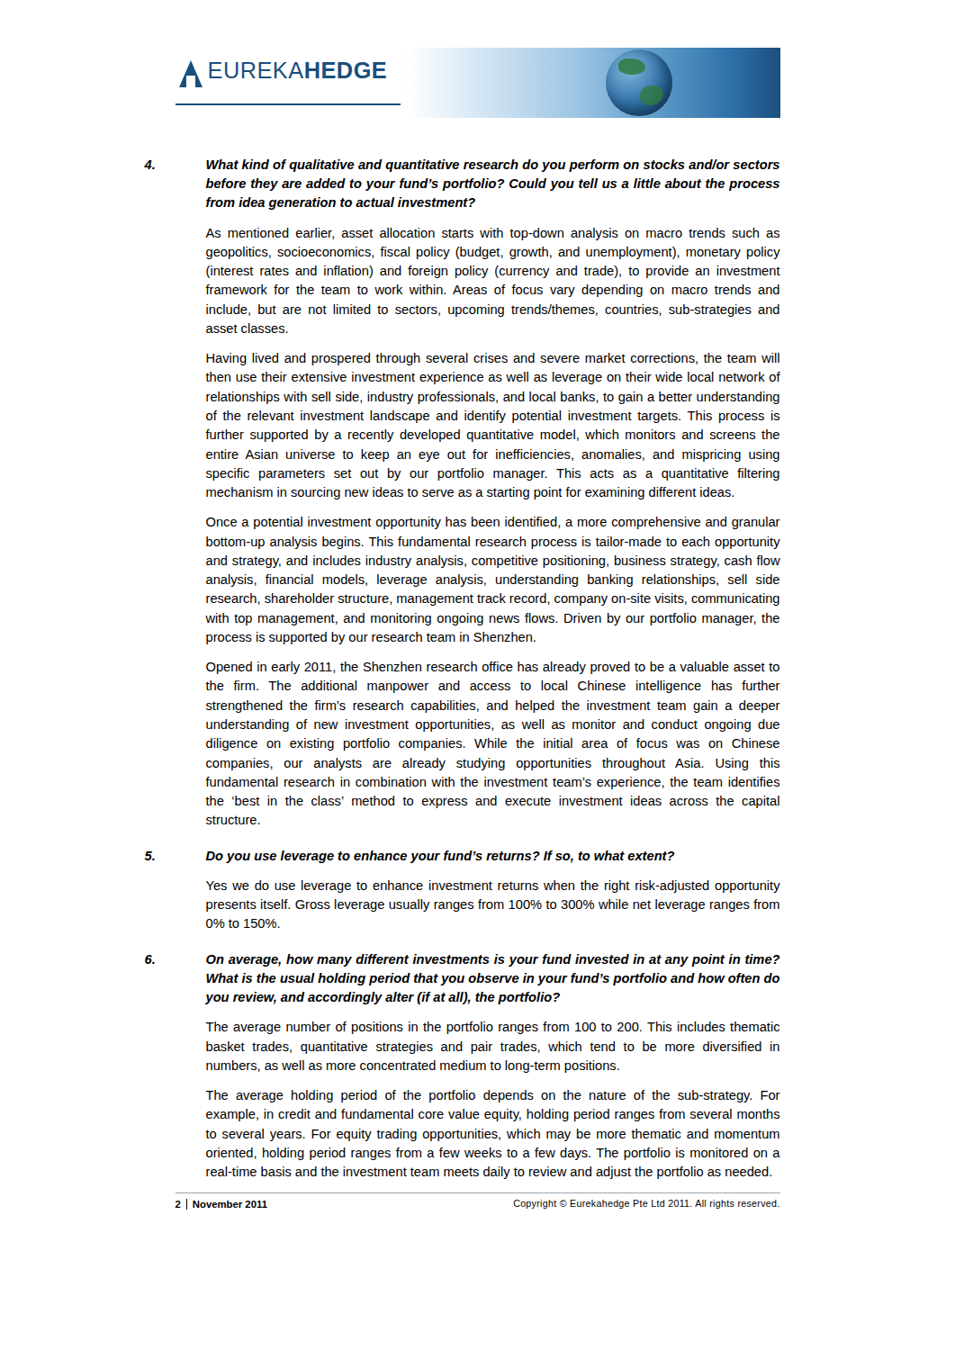EUREKAHEDGE
4. What kind of qualitative and quantitative research do you perform on stocks and/or sectors before they are added to your fund’s portfolio? Could you tell us a little about the process from idea generation to actual investment?
As mentioned earlier, asset allocation starts with top-down analysis on macro trends such as geopolitics, socioeconomics, fiscal policy (budget, growth, and unemployment), monetary policy (interest rates and inflation) and foreign policy (currency and trade), to provide an investment framework for the team to work within. Areas of focus vary depending on macro trends and include, but are not limited to sectors, upcoming trends/themes, countries, sub-strategies and asset classes.
Having lived and prospered through several crises and severe market corrections, the team will then use their extensive investment experience as well as leverage on their wide local network of relationships with sell side, industry professionals, and local banks, to gain a better understanding of the relevant investment landscape and identify potential investment targets. This process is further supported by a recently developed quantitative model, which monitors and screens the entire Asian universe to keep an eye out for inefficiencies, anomalies, and mispricing using specific parameters set out by our portfolio manager. This acts as a quantitative filtering mechanism in sourcing new ideas to serve as a starting point for examining different ideas.
Once a potential investment opportunity has been identified, a more comprehensive and granular bottom-up analysis begins. This fundamental research process is tailor-made to each opportunity and strategy, and includes industry analysis, competitive positioning, business strategy, cash flow analysis, financial models, leverage analysis, understanding banking relationships, sell side research, shareholder structure, management track record, company on-site visits, communicating with top management, and monitoring ongoing news flows. Driven by our portfolio manager, the process is supported by our research team in Shenzhen.
Opened in early 2011, the Shenzhen research office has already proved to be a valuable asset to the firm. The additional manpower and access to local Chinese intelligence has further strengthened the firm’s research capabilities, and helped the investment team gain a deeper understanding of new investment opportunities, as well as monitor and conduct ongoing due diligence on existing portfolio companies. While the initial area of focus was on Chinese companies, our analysts are already studying opportunities throughout Asia. Using this fundamental research in combination with the investment team’s experience, the team identifies the ‘best in the class’ method to express and execute investment ideas across the capital structure.
5. Do you use leverage to enhance your fund’s returns? If so, to what extent?
Yes we do use leverage to enhance investment returns when the right risk-adjusted opportunity presents itself. Gross leverage usually ranges from 100% to 300% while net leverage ranges from 0% to 150%.
6. On average, how many different investments is your fund invested in at any point in time? What is the usual holding period that you observe in your fund’s portfolio and how often do you review, and accordingly alter (if at all), the portfolio?
The average number of positions in the portfolio ranges from 100 to 200. This includes thematic basket trades, quantitative strategies and pair trades, which tend to be more diversified in numbers, as well as more concentrated medium to long-term positions.
The average holding period of the portfolio depends on the nature of the sub-strategy. For example, in credit and fundamental core value equity, holding period ranges from several months to several years. For equity trading opportunities, which may be more thematic and momentum oriented, holding period ranges from a few weeks to a few days. The portfolio is monitored on a real-time basis and the investment team meets daily to review and adjust the portfolio as needed.
2 November 2011
Copyright © Eurekahedge Pte Ltd 2011. All rights reserved.